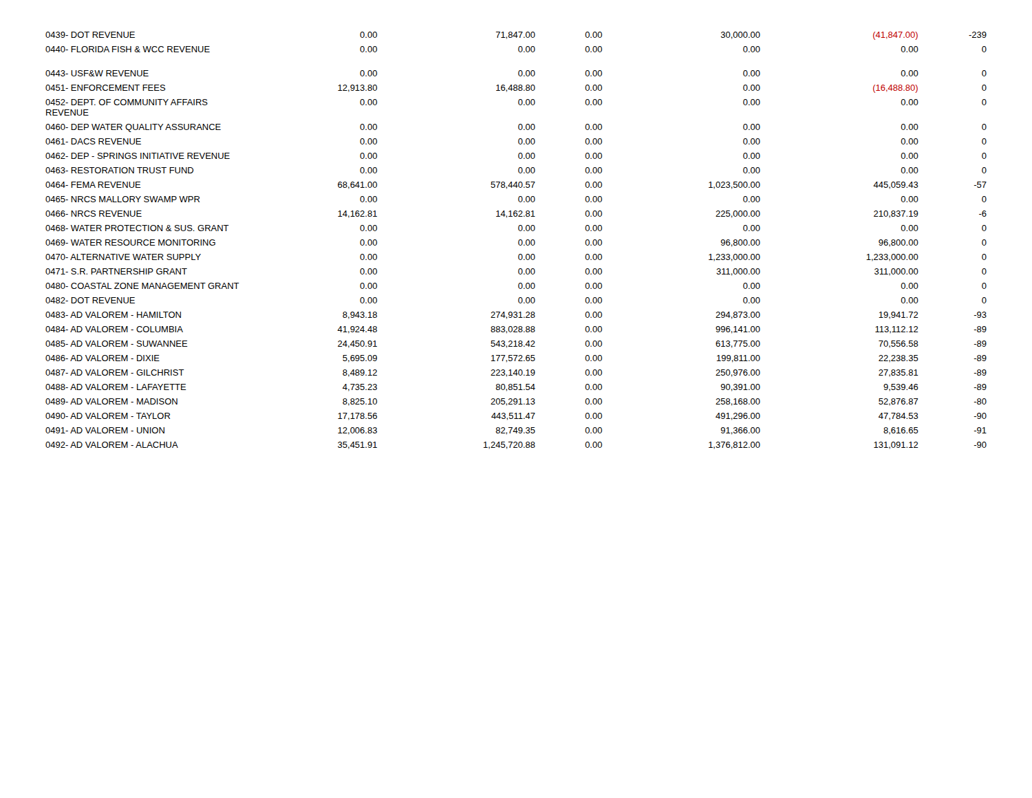| 0439- DOT REVENUE | 0.00 | 71,847.00 | 0.00 | 30,000.00 | (41,847.00) | -239 |
| 0440- FLORIDA FISH & WCC REVENUE | 0.00 | 0.00 | 0.00 | 0.00 | 0.00 | 0 |
| 0443- USF&W REVENUE | 0.00 | 0.00 | 0.00 | 0.00 | 0.00 | 0 |
| 0451- ENFORCEMENT FEES | 12,913.80 | 16,488.80 | 0.00 | 0.00 | (16,488.80) | 0 |
| 0452- DEPT. OF COMMUNITY AFFAIRS REVENUE | 0.00 | 0.00 | 0.00 | 0.00 | 0.00 | 0 |
| 0460- DEP WATER QUALITY ASSURANCE | 0.00 | 0.00 | 0.00 | 0.00 | 0.00 | 0 |
| 0461- DACS REVENUE | 0.00 | 0.00 | 0.00 | 0.00 | 0.00 | 0 |
| 0462- DEP - SPRINGS INITIATIVE REVENUE | 0.00 | 0.00 | 0.00 | 0.00 | 0.00 | 0 |
| 0463- RESTORATION TRUST FUND | 0.00 | 0.00 | 0.00 | 0.00 | 0.00 | 0 |
| 0464- FEMA REVENUE | 68,641.00 | 578,440.57 | 0.00 | 1,023,500.00 | 445,059.43 | -57 |
| 0465- NRCS MALLORY SWAMP WPR | 0.00 | 0.00 | 0.00 | 0.00 | 0.00 | 0 |
| 0466- NRCS REVENUE | 14,162.81 | 14,162.81 | 0.00 | 225,000.00 | 210,837.19 | -6 |
| 0468- WATER PROTECTION & SUS. GRANT | 0.00 | 0.00 | 0.00 | 0.00 | 0.00 | 0 |
| 0469- WATER RESOURCE MONITORING | 0.00 | 0.00 | 0.00 | 96,800.00 | 96,800.00 | 0 |
| 0470- ALTERNATIVE WATER SUPPLY | 0.00 | 0.00 | 0.00 | 1,233,000.00 | 1,233,000.00 | 0 |
| 0471- S.R. PARTNERSHIP GRANT | 0.00 | 0.00 | 0.00 | 311,000.00 | 311,000.00 | 0 |
| 0480- COASTAL ZONE MANAGEMENT GRANT | 0.00 | 0.00 | 0.00 | 0.00 | 0.00 | 0 |
| 0482- DOT REVENUE | 0.00 | 0.00 | 0.00 | 0.00 | 0.00 | 0 |
| 0483- AD VALOREM - HAMILTON | 8,943.18 | 274,931.28 | 0.00 | 294,873.00 | 19,941.72 | -93 |
| 0484- AD VALOREM - COLUMBIA | 41,924.48 | 883,028.88 | 0.00 | 996,141.00 | 113,112.12 | -89 |
| 0485- AD VALOREM - SUWANNEE | 24,450.91 | 543,218.42 | 0.00 | 613,775.00 | 70,556.58 | -89 |
| 0486- AD VALOREM - DIXIE | 5,695.09 | 177,572.65 | 0.00 | 199,811.00 | 22,238.35 | -89 |
| 0487- AD VALOREM - GILCHRIST | 8,489.12 | 223,140.19 | 0.00 | 250,976.00 | 27,835.81 | -89 |
| 0488- AD VALOREM - LAFAYETTE | 4,735.23 | 80,851.54 | 0.00 | 90,391.00 | 9,539.46 | -89 |
| 0489- AD VALOREM - MADISON | 8,825.10 | 205,291.13 | 0.00 | 258,168.00 | 52,876.87 | -80 |
| 0490- AD VALOREM - TAYLOR | 17,178.56 | 443,511.47 | 0.00 | 491,296.00 | 47,784.53 | -90 |
| 0491- AD VALOREM - UNION | 12,006.83 | 82,749.35 | 0.00 | 91,366.00 | 8,616.65 | -91 |
| 0492- AD VALOREM - ALACHUA | 35,451.91 | 1,245,720.88 | 0.00 | 1,376,812.00 | 131,091.12 | -90 |